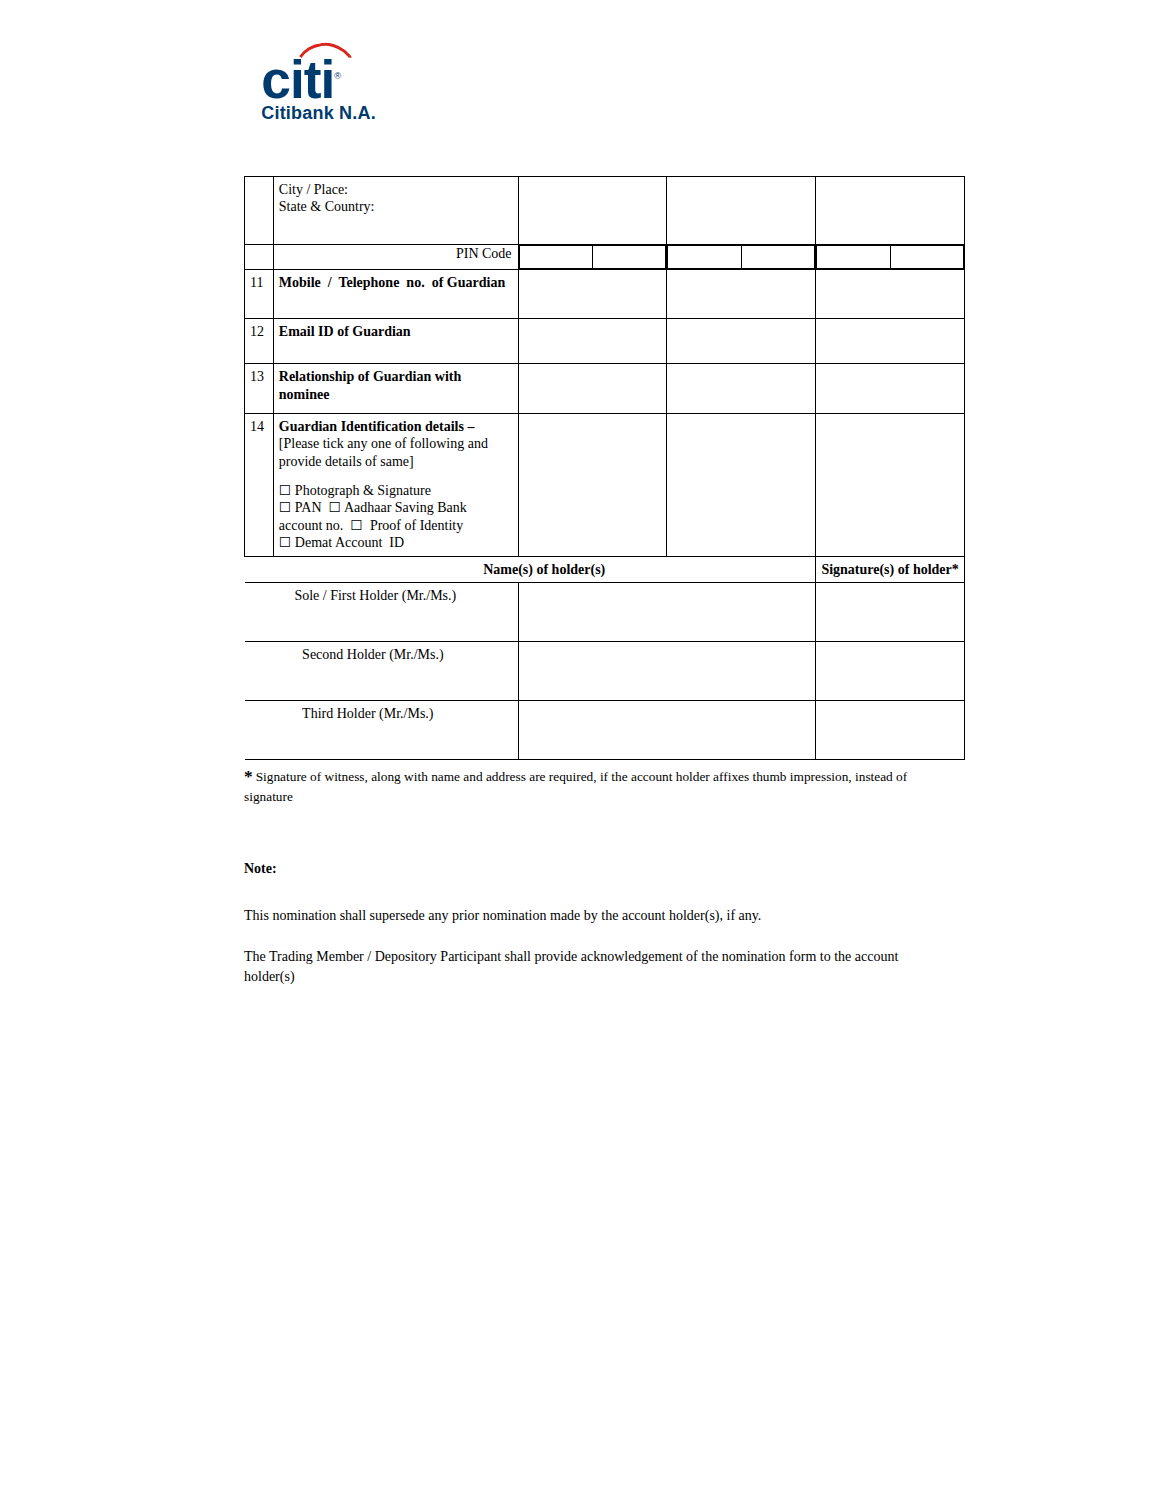citi® Citibank N.A.
| | City / Place: State & Country: | | | |
| | / / PIN Code / | | | |
| 11 | Mobile / Telephone no. of Guardian | | | |
| 12 | Email ID of Guardian | | | |
| 13 | Relationship of Guardian with nominee | | | |
| 14 | Guardian Identification details – [Please tick any one of following and provide details of same] ☐ Photograph & Signature ☐ PAN ☐ Aadhaar Saving Bank account no. ☐ Proof of Identity ☐ Demat Account ID | | | |
| | Name(s) of holder(s) | Signature(s) of holder* |
| | Sole / First Holder (Mr./Ms.) | | |
| | Second Holder (Mr./Ms.) | | |
| | Third Holder (Mr./Ms.) | | |
*Signature of witness, along with name and address are required, if the account holder affixes thumb impression, instead of signature
Note:
This nomination shall supersede any prior nomination made by the account holder(s), if any.
The Trading Member / Depository Participant shall provide acknowledgement of the nomination form to the account holder(s)